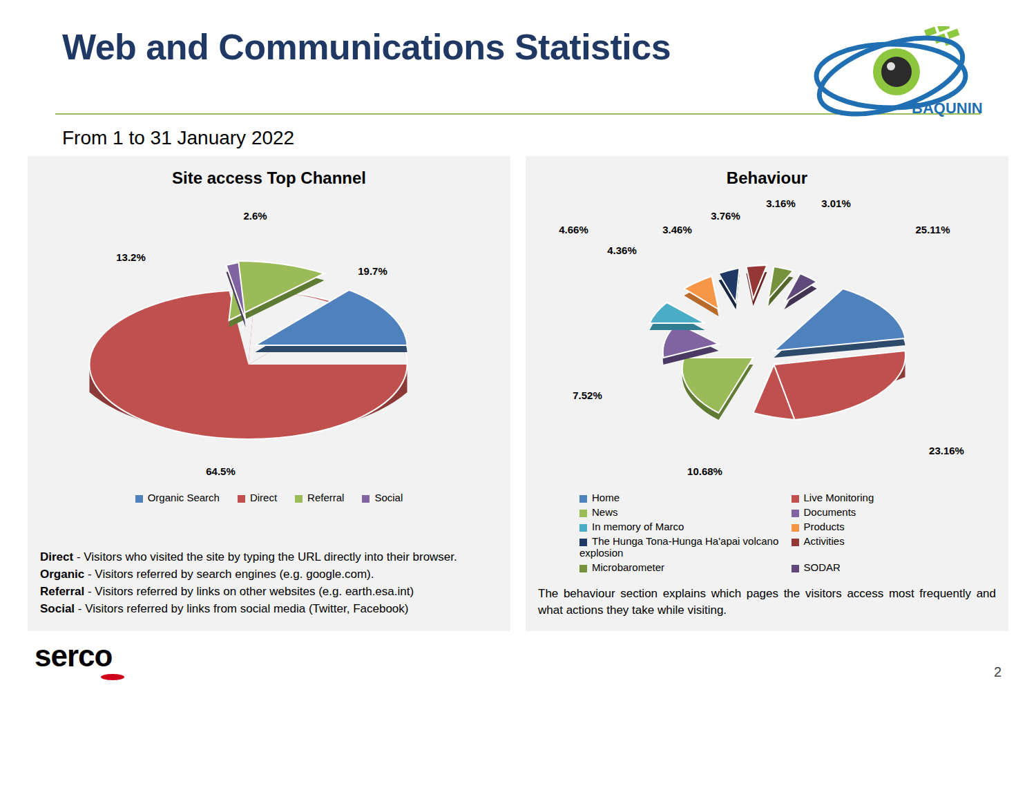Web and Communications Statistics
BAQUNIN
From 1 to 31 January 2022
Site access Top Channel
19.7% 13.2% 2.6% 64.5%
Organic Search Direct Referral Social
Direct - Visitors who visited the site by typing the URL directly into their browser.
Organic - Visitors referred by search engines (e.g. google.com).
Referral - Visitors referred by links on other websites (e.g. earth.esa.int)
Social - Visitors referred by links from social media (Twitter, Facebook)
Behaviour
25.11% 23.16% 10.68% 7.52% 4.66% 4.36% 3.46% 3.76% 3.16% 3.01%
Home Live Monitoring News Documents In memory of Marco Products The Hunga Tona-Hunga Ha'apai volcano explosion Activities Microbarometer SODAR
The behaviour section explains which pages the visitors access most frequently and what actions they take while visiting.
serco
2